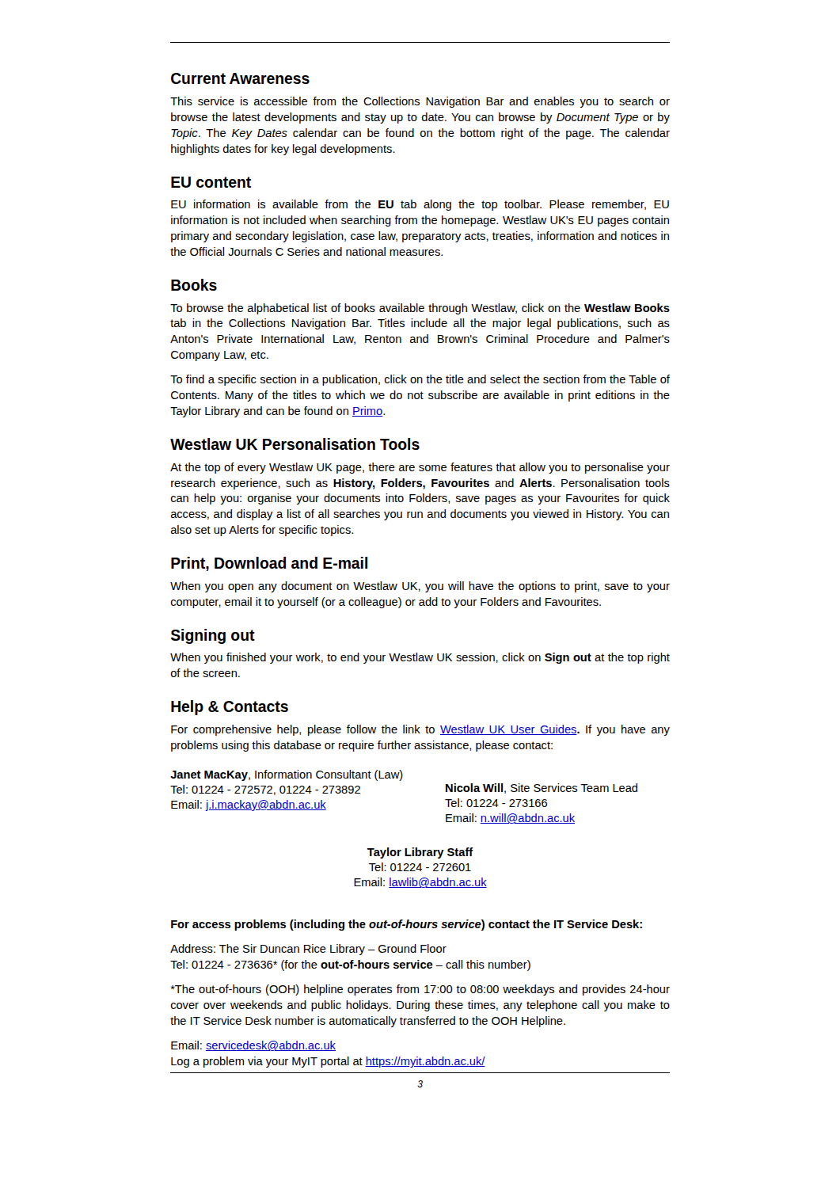Current Awareness
This service is accessible from the Collections Navigation Bar and enables you to search or browse the latest developments and stay up to date. You can browse by Document Type or by Topic. The Key Dates calendar can be found on the bottom right of the page. The calendar highlights dates for key legal developments.
EU content
EU information is available from the EU tab along the top toolbar. Please remember, EU information is not included when searching from the homepage. Westlaw UK's EU pages contain primary and secondary legislation, case law, preparatory acts, treaties, information and notices in the Official Journals C Series and national measures.
Books
To browse the alphabetical list of books available through Westlaw, click on the Westlaw Books tab in the Collections Navigation Bar. Titles include all the major legal publications, such as Anton's Private International Law, Renton and Brown's Criminal Procedure and Palmer's Company Law, etc.
To find a specific section in a publication, click on the title and select the section from the Table of Contents. Many of the titles to which we do not subscribe are available in print editions in the Taylor Library and can be found on Primo.
Westlaw UK Personalisation Tools
At the top of every Westlaw UK page, there are some features that allow you to personalise your research experience, such as History, Folders, Favourites and Alerts. Personalisation tools can help you: organise your documents into Folders, save pages as your Favourites for quick access, and display a list of all searches you run and documents you viewed in History. You can also set up Alerts for specific topics.
Print, Download and E-mail
When you open any document on Westlaw UK, you will have the options to print, save to your computer, email it to yourself (or a colleague) or add to your Folders and Favourites.
Signing out
When you finished your work, to end your Westlaw UK session, click on Sign out at the top right of the screen.
Help & Contacts
For comprehensive help, please follow the link to Westlaw UK User Guides. If you have any problems using this database or require further assistance, please contact:
Janet MacKay, Information Consultant (Law)
Tel: 01224 - 272572, 01224 - 273892
Email: j.i.mackay@abdn.ac.uk
Nicola Will, Site Services Team Lead
Tel: 01224 - 273166
Email: n.will@abdn.ac.uk
Taylor Library Staff
Tel: 01224 - 272601
Email: lawlib@abdn.ac.uk
For access problems (including the out-of-hours service) contact the IT Service Desk:
Address: The Sir Duncan Rice Library – Ground Floor
Tel: 01224 - 273636* (for the out-of-hours service – call this number)
*The out-of-hours (OOH) helpline operates from 17:00 to 08:00 weekdays and provides 24-hour cover over weekends and public holidays. During these times, any telephone call you make to the IT Service Desk number is automatically transferred to the OOH Helpline.
Email: servicedesk@abdn.ac.uk
Log a problem via your MyIT portal at https://myit.abdn.ac.uk/
3